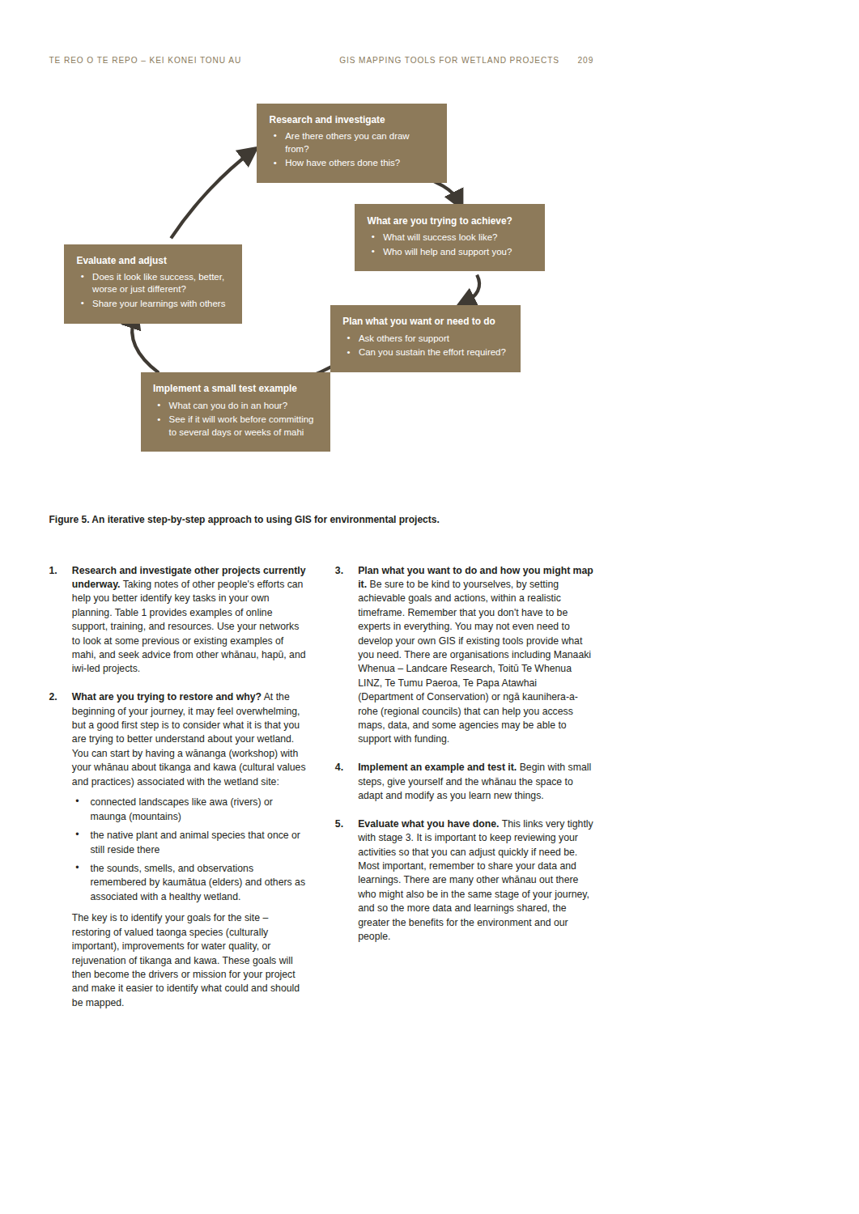TE REO O TE REPO – KEI KONEI TONU AU
GIS MAPPING TOOLS FOR WETLAND PROJECTS 209
Research and investigate
Are there others you can draw from?
How have others done this?
What are you trying to achieve?
What will success look like?
Who will help and support you?
Plan what you want or need to do
Ask others for support
Can you sustain the effort required?
Implement a small test example
What can you do in an hour?
See if it will work before committing to several days or weeks of mahi
Evaluate and adjust
Does it look like success, better, worse or just different?
Share your learnings with others
Figure 5. An iterative step-by-step approach to using GIS for environmental projects.
Research and investigate other projects currently underway. Taking notes of other people's efforts can help you better identify key tasks in your own planning. Table 1 provides examples of online support, training, and resources. Use your networks to look at some previous or existing examples of mahi, and seek advice from other whānau, hapū, and iwi-led projects.
What are you trying to restore and why? At the beginning of your journey, it may feel overwhelming, but a good first step is to consider what it is that you are trying to better understand about your wetland. You can start by having a wānanga (workshop) with your whānau about tikanga and kawa (cultural values and practices) associated with the wetland site:
connected landscapes like awa (rivers) or maunga (mountains)
the native plant and animal species that once or still reside there
the sounds, smells, and observations remembered by kaumātua (elders) and others as associated with a healthy wetland.
The key is to identify your goals for the site – restoring of valued taonga species (culturally important), improvements for water quality, or rejuvenation of tikanga and kawa. These goals will then become the drivers or mission for your project and make it easier to identify what could and should be mapped.
Plan what you want to do and how you might map it. Be sure to be kind to yourselves, by setting achievable goals and actions, within a realistic timeframe. Remember that you don't have to be experts in everything. You may not even need to develop your own GIS if existing tools provide what you need. There are organisations including Manaaki Whenua – Landcare Research, Toitū Te Whenua LINZ, Te Tumu Paeroa, Te Papa Atawhai (Department of Conservation) or ngā kaunihera-a-rohe (regional councils) that can help you access maps, data, and some agencies may be able to support with funding.
Implement an example and test it. Begin with small steps, give yourself and the whānau the space to adapt and modify as you learn new things.
Evaluate what you have done. This links very tightly with stage 3. It is important to keep reviewing your activities so that you can adjust quickly if need be. Most important, remember to share your data and learnings. There are many other whānau out there who might also be in the same stage of your journey, and so the more data and learnings shared, the greater the benefits for the environment and our people.